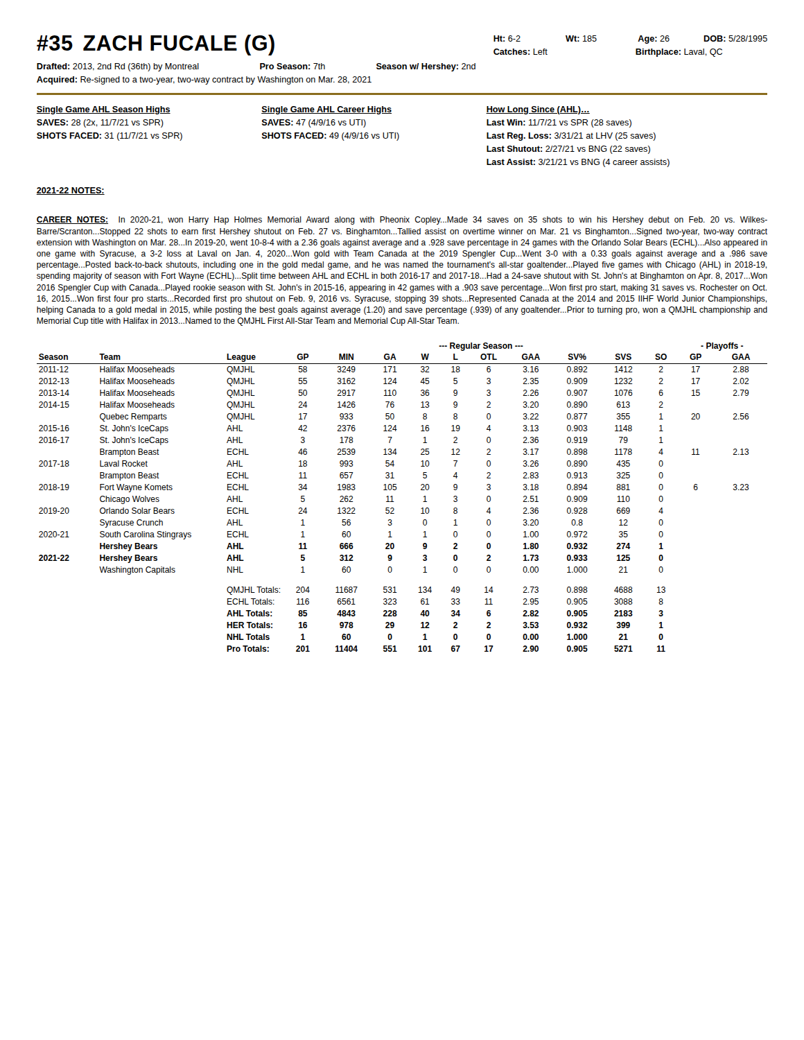#35 ZACH FUCALE (G)
Ht: 6-2 Wt: 185 Age: 26 DOB: 5/28/1995
Catches: Left Birthplace: Laval, QC
Drafted: 2013, 2nd Rd (36th) by Montreal
Pro Season: 7th
Season w/ Hershey: 2nd
Acquired: Re-signed to a two-year, two-way contract by Washington on Mar. 28, 2021
Single Game AHL Season Highs
SAVES: 28 (2x, 11/7/21 vs SPR)
SHOTS FACED: 31 (11/7/21 vs SPR)
Single Game AHL Career Highs
SAVES: 47 (4/9/16 vs UTI)
SHOTS FACED: 49 (4/9/16 vs UTI)
How Long Since (AHL)…
Last Win: 11/7/21 vs SPR (28 saves)
Last Reg. Loss: 3/31/21 at LHV (25 saves)
Last Shutout: 2/27/21 vs BNG (22 saves)
Last Assist: 3/21/21 vs BNG (4 career assists)
2021-22 NOTES:
CAREER NOTES: In 2020-21, won Harry Hap Holmes Memorial Award along with Pheonix Copley...Made 34 saves on 35 shots to win his Hershey debut on Feb. 20 vs. Wilkes-Barre/Scranton...Stopped 22 shots to earn first Hershey shutout on Feb. 27 vs. Binghamton...Tallied assist on overtime winner on Mar. 21 vs Binghamton...Signed two-year, two-way contract extension with Washington on Mar. 28...In 2019-20, went 10-8-4 with a 2.36 goals against average and a .928 save percentage in 24 games with the Orlando Solar Bears (ECHL)...Also appeared in one game with Syracuse, a 3-2 loss at Laval on Jan. 4, 2020...Won gold with Team Canada at the 2019 Spengler Cup...Went 3-0 with a 0.33 goals against average and a .986 save percentage...Posted back-to-back shutouts, including one in the gold medal game, and he was named the tournament's all-star goaltender...Played five games with Chicago (AHL) in 2018-19, spending majority of season with Fort Wayne (ECHL)...Split time between AHL and ECHL in both 2016-17 and 2017-18...Had a 24-save shutout with St. John's at Binghamton on Apr. 8, 2017...Won 2016 Spengler Cup with Canada...Played rookie season with St. John's in 2015-16, appearing in 42 games with a .903 save percentage...Won first pro start, making 31 saves vs. Rochester on Oct. 16, 2015...Won first four pro starts...Recorded first pro shutout on Feb. 9, 2016 vs. Syracuse, stopping 39 shots...Represented Canada at the 2014 and 2015 IIHF World Junior Championships, helping Canada to a gold medal in 2015, while posting the best goals against average (1.20) and save percentage (.939) of any goaltender...Prior to turning pro, won a QMJHL championship and Memorial Cup title with Halifax in 2013...Named to the QMJHL First All-Star Team and Memorial Cup All-Star Team.
| | --- Regular Season --- | - Playoffs - |
| --- | --- | --- |
| Season | Team | League | GP | MIN | GA | W | L | OTL | GAA | SV% | SVS | SO | GP | GAA |
| 2011-12 | Halifax Mooseheads | QMJHL | 58 | 3249 | 171 | 32 | 18 | 6 | 3.16 | 0.892 | 1412 | 2 | 17 | 2.88 |
| 2012-13 | Halifax Mooseheads | QMJHL | 55 | 3162 | 124 | 45 | 5 | 3 | 2.35 | 0.909 | 1232 | 2 | 17 | 2.02 |
| 2013-14 | Halifax Mooseheads | QMJHL | 50 | 2917 | 110 | 36 | 9 | 3 | 2.26 | 0.907 | 1076 | 6 | 15 | 2.79 |
| 2014-15 | Halifax Mooseheads | QMJHL | 24 | 1426 | 76 | 13 | 9 | 2 | 3.20 | 0.890 | 613 | 2 | | |
| | Quebec Remparts | QMJHL | 17 | 933 | 50 | 8 | 8 | 0 | 3.22 | 0.877 | 355 | 1 | 20 | 2.56 |
| 2015-16 | St. John's IceCaps | AHL | 42 | 2376 | 124 | 16 | 19 | 4 | 3.13 | 0.903 | 1148 | 1 | | |
| 2016-17 | St. John's IceCaps | AHL | 3 | 178 | 7 | 1 | 2 | 0 | 2.36 | 0.919 | 79 | 1 | | |
| | Brampton Beast | ECHL | 46 | 2539 | 134 | 25 | 12 | 2 | 3.17 | 0.898 | 1178 | 4 | 11 | 2.13 |
| 2017-18 | Laval Rocket | AHL | 18 | 993 | 54 | 10 | 7 | 0 | 3.26 | 0.890 | 435 | 0 | | |
| | Brampton Beast | ECHL | 11 | 657 | 31 | 5 | 4 | 2 | 2.83 | 0.913 | 325 | 0 | | |
| 2018-19 | Fort Wayne Komets | ECHL | 34 | 1983 | 105 | 20 | 9 | 3 | 3.18 | 0.894 | 881 | 0 | 6 | 3.23 |
| | Chicago Wolves | AHL | 5 | 262 | 11 | 1 | 3 | 0 | 2.51 | 0.909 | 110 | 0 | | |
| 2019-20 | Orlando Solar Bears | ECHL | 24 | 1322 | 52 | 10 | 8 | 4 | 2.36 | 0.928 | 669 | 4 | | |
| | Syracuse Crunch | AHL | 1 | 56 | 3 | 0 | 1 | 0 | 3.20 | 0.8 | 12 | 0 | | |
| 2020-21 | South Carolina Stingrays | ECHL | 1 | 60 | 1 | 1 | 0 | 0 | 1.00 | 0.972 | 35 | 0 | | |
| | Hershey Bears | AHL | 11 | 666 | 20 | 9 | 2 | 0 | 1.80 | 0.932 | 274 | 1 | | |
| 2021-22 | Hershey Bears | AHL | 5 | 312 | 9 | 3 | 0 | 2 | 1.73 | 0.933 | 125 | 0 | | |
| | Washington Capitals | NHL | 1 | 60 | 0 | 1 | 0 | 0 | 0.00 | 1.000 | 21 | 0 | | |
| | | QMJHL Totals: | 204 | 11687 | 531 | 134 | 49 | 14 | 2.73 | 0.898 | 4688 | 13 | | |
| | | ECHL Totals: | 116 | 6561 | 323 | 61 | 33 | 11 | 2.95 | 0.905 | 3088 | 8 | | |
| | | AHL Totals: | 85 | 4843 | 228 | 40 | 34 | 6 | 2.82 | 0.905 | 2183 | 3 | | |
| | | HER Totals: | 16 | 978 | 29 | 12 | 2 | 2 | 3.53 | 0.932 | 399 | 1 | | |
| | | NHL Totals | 1 | 60 | 0 | 1 | 0 | 0 | 0.00 | 1.000 | 21 | 0 | | |
| | | Pro Totals: | 201 | 11404 | 551 | 101 | 67 | 17 | 2.90 | 0.905 | 5271 | 11 | | |